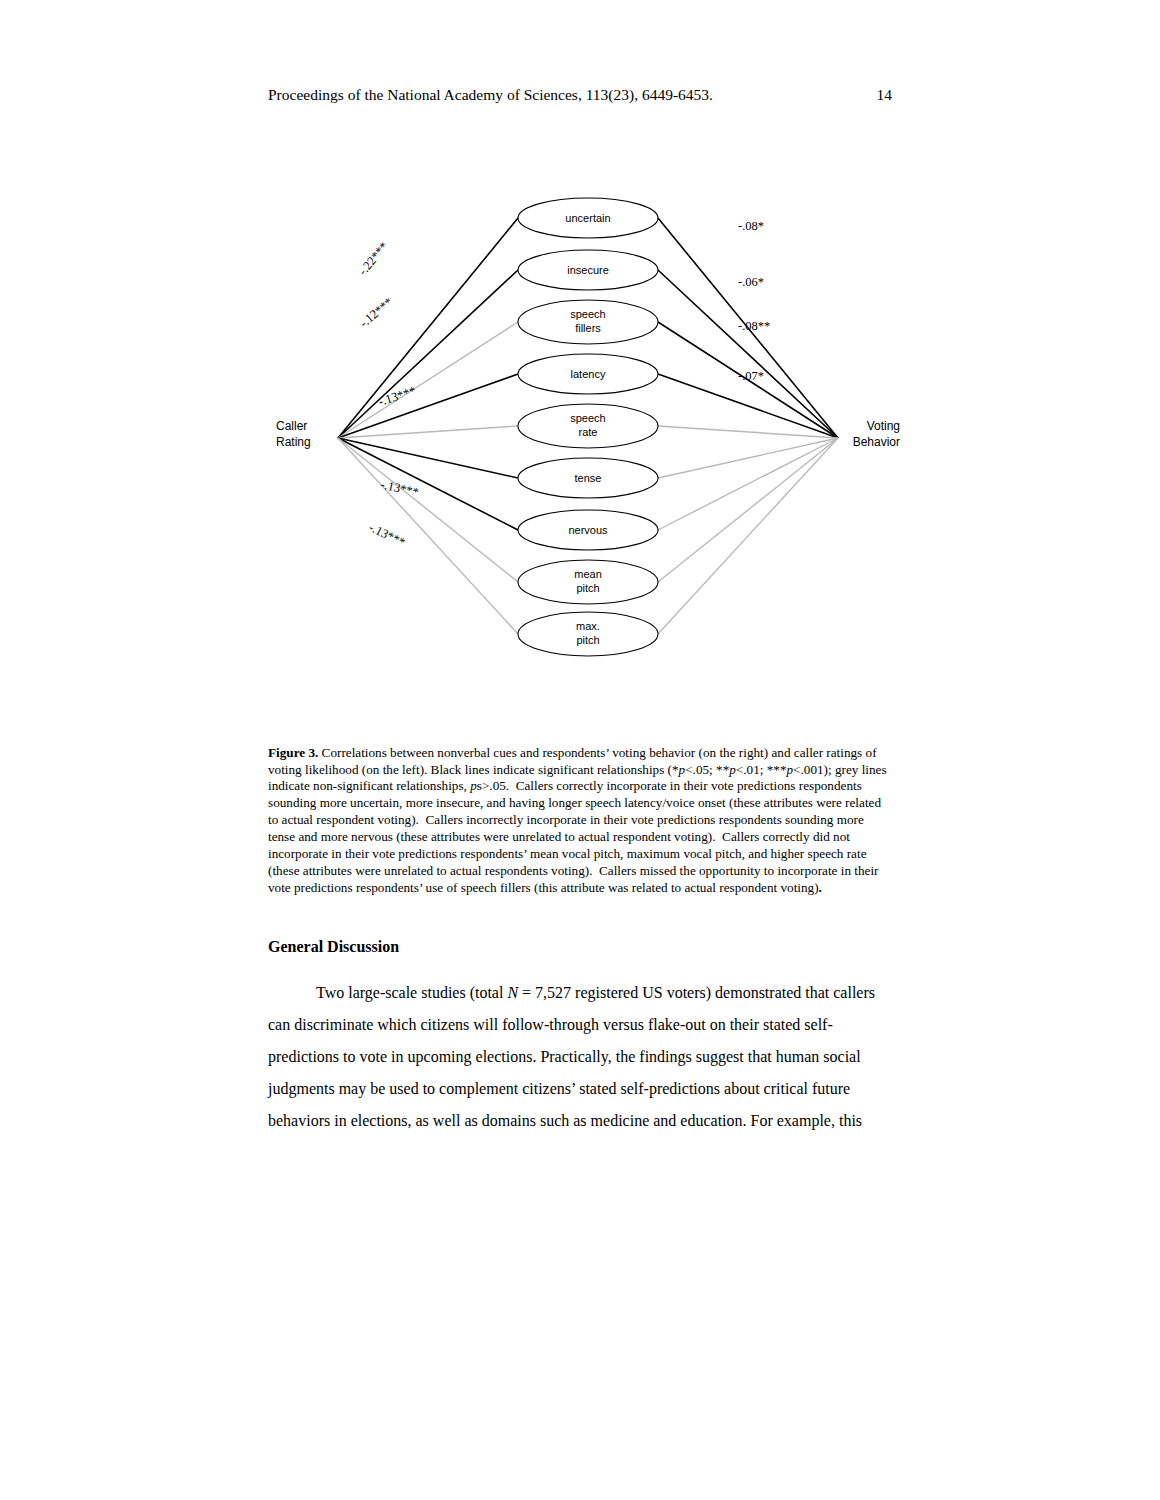Proceedings of the National Academy of Sciences, 113(23), 6449-6453. 14
Caller Rating Voting Behavior uncertain insecure speech fillers latency speech rate tense nervous mean pitch max. pitch -.22*** -.12*** -.13*** -.13*** -.13*** -.08* -.06* -.08** -.07*
Figure 3. Correlations between nonverbal cues and respondents’ voting behavior (on the right) and caller ratings of voting likelihood (on the left). Black lines indicate significant relationships (*p<.05; **p<.01; ***p<.001); grey lines indicate non-significant relationships, ps>.05. Callers correctly incorporate in their vote predictions respondents sounding more uncertain, more insecure, and having longer speech latency/voice onset (these attributes were related to actual respondent voting). Callers incorrectly incorporate in their vote predictions respondents sounding more tense and more nervous (these attributes were unrelated to actual respondent voting). Callers correctly did not incorporate in their vote predictions respondents’ mean vocal pitch, maximum vocal pitch, and higher speech rate (these attributes were unrelated to actual respondents voting). Callers missed the opportunity to incorporate in their vote predictions respondents’ use of speech fillers (this attribute was related to actual respondent voting).
General Discussion
Two large-scale studies (total N = 7,527 registered US voters) demonstrated that callers can discriminate which citizens will follow-through versus flake-out on their stated self-predictions to vote in upcoming elections. Practically, the findings suggest that human social judgments may be used to complement citizens’ stated self-predictions about critical future behaviors in elections, as well as domains such as medicine and education. For example, this